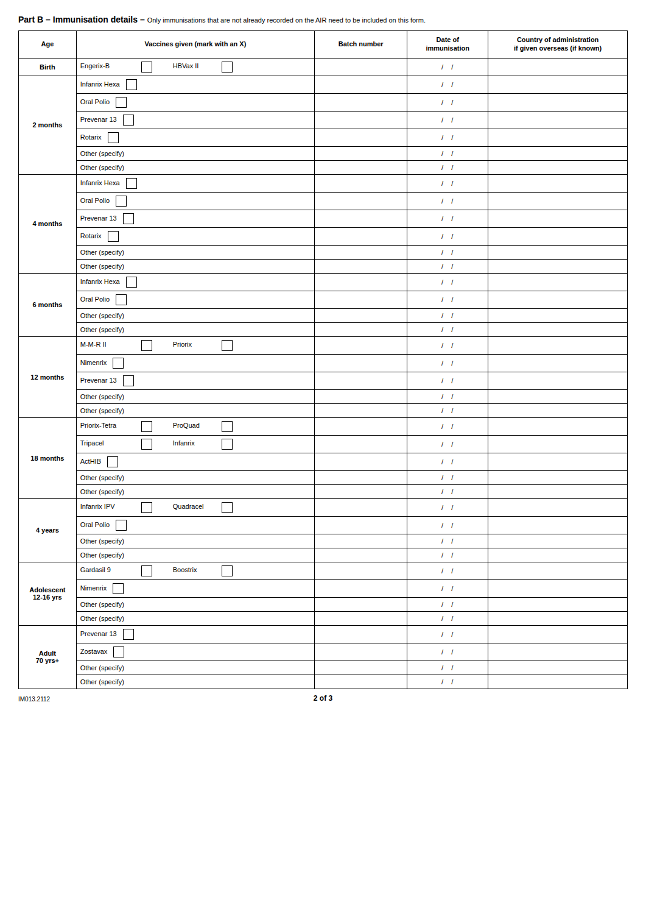Part B – Immunisation details – Only immunisations that are not already recorded on the AIR need to be included on this form.
| Age | Vaccines given (mark with an X) | Batch number | Date of immunisation | Country of administration if given overseas (if known) |
| --- | --- | --- | --- | --- |
| Birth | Engerix-B HBVax II | | / / | |
| 2 months | Infanrix Hexa | | / / | |
| Oral Polio | | / / | |
| Prevenar 13 | | / / | |
| Rotarix | | / / | |
| Other (specify) | | / / | |
| Other (specify) | | / / | |
| 4 months | Infanrix Hexa | | / / | |
| Oral Polio | | / / | |
| Prevenar 13 | | / / | |
| Rotarix | | / / | |
| Other (specify) | | / / | |
| Other (specify) | | / / | |
| 6 months | Infanrix Hexa | | / / | |
| Oral Polio | | / / | |
| Other (specify) | | / / | |
| Other (specify) | | / / | |
| 12 months | M-M-R II Priorix | | / / | |
| Nimenrix | | / / | |
| Prevenar 13 | | / / | |
| Other (specify) | | / / | |
| Other (specify) | | / / | |
| 18 months | Priorix-Tetra ProQuad | | / / | |
| Tripacel Infanrix | | / / | |
| ActHIB | | / / | |
| Other (specify) | | / / | |
| Other (specify) | | / / | |
| 4 years | Infanrix IPV Quadracel | | / / | |
| Oral Polio | | / / | |
| Other (specify) | | / / | |
| Other (specify) | | / / | |
| Adolescent 12-16 yrs | Gardasil 9 Boostrix | | / / | |
| Nimenrix | | / / | |
| Other (specify) | | / / | |
| Other (specify) | | / / | |
| Adult 70 yrs+ | Prevenar 13 | | / / | |
| Zostavax | | / / | |
| Other (specify) | | / / | |
| Other (specify) | | / / | |
IM013.2112
2 of 3